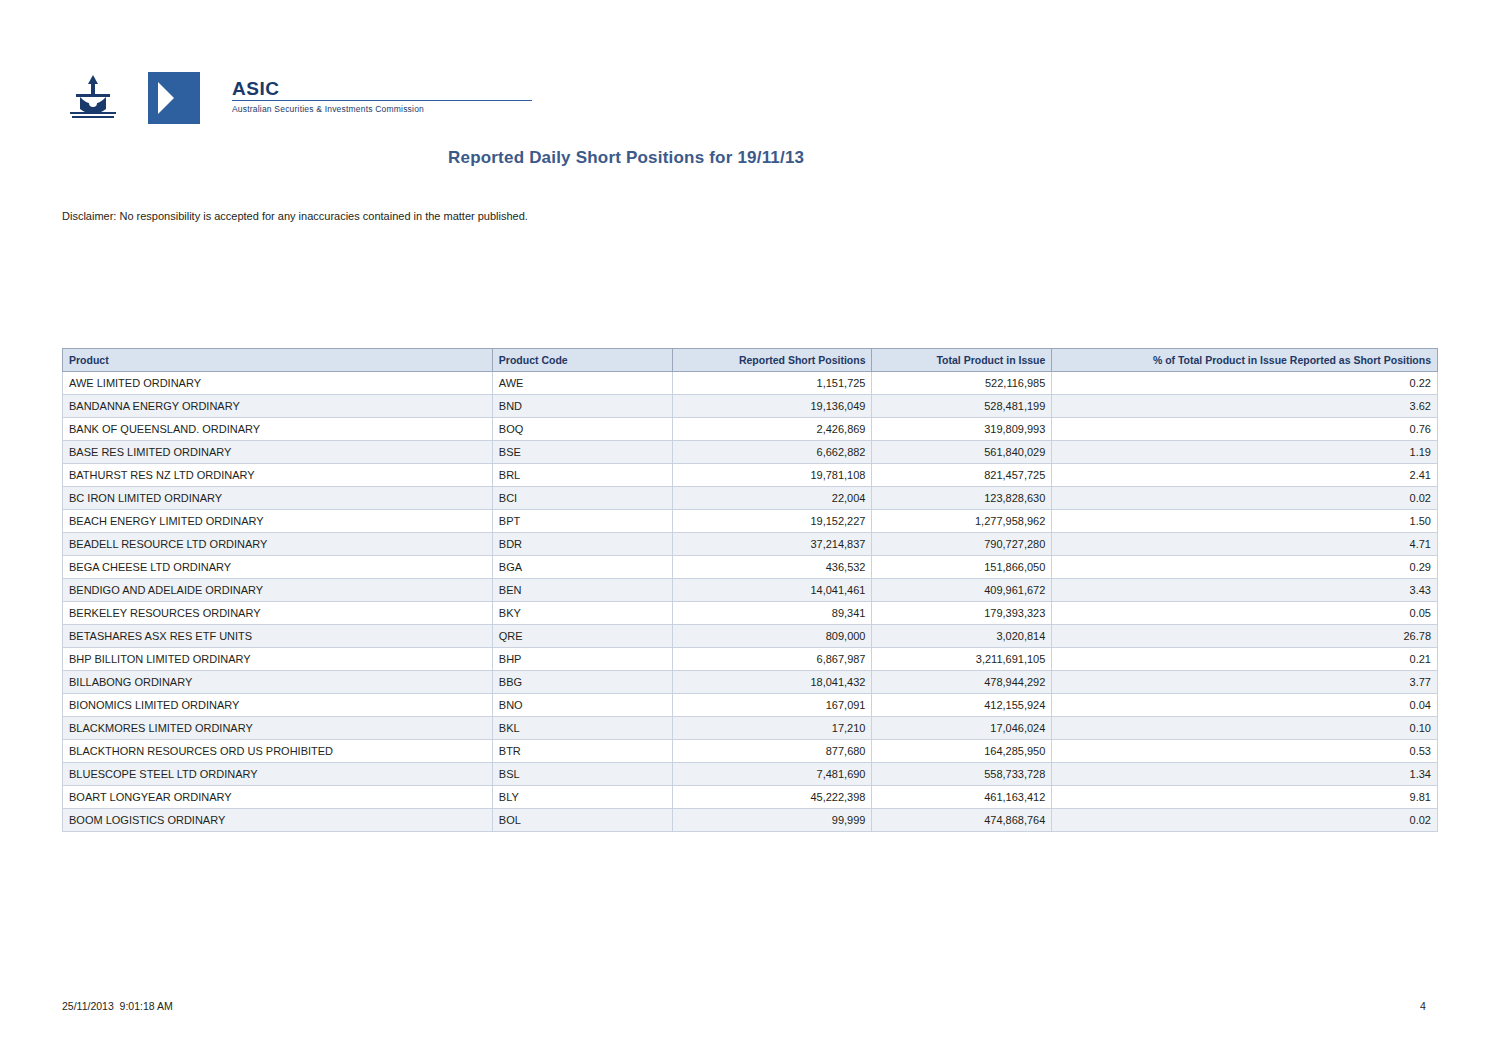ASIC
Australian Securities & Investments Commission
Reported Daily Short Positions for 19/11/13
Disclaimer: No responsibility is accepted for any inaccuracies contained in the matter published.
| Product | Product Code | Reported Short Positions | Total Product in Issue | % of Total Product in Issue Reported as Short Positions |
| --- | --- | --- | --- | --- |
| AWE LIMITED ORDINARY | AWE | 1,151,725 | 522,116,985 | 0.22 |
| BANDANNA ENERGY ORDINARY | BND | 19,136,049 | 528,481,199 | 3.62 |
| BANK OF QUEENSLAND. ORDINARY | BOQ | 2,426,869 | 319,809,993 | 0.76 |
| BASE RES LIMITED ORDINARY | BSE | 6,662,882 | 561,840,029 | 1.19 |
| BATHURST RES NZ LTD ORDINARY | BRL | 19,781,108 | 821,457,725 | 2.41 |
| BC IRON LIMITED ORDINARY | BCI | 22,004 | 123,828,630 | 0.02 |
| BEACH ENERGY LIMITED ORDINARY | BPT | 19,152,227 | 1,277,958,962 | 1.50 |
| BEADELL RESOURCE LTD ORDINARY | BDR | 37,214,837 | 790,727,280 | 4.71 |
| BEGA CHEESE LTD ORDINARY | BGA | 436,532 | 151,866,050 | 0.29 |
| BENDIGO AND ADELAIDE ORDINARY | BEN | 14,041,461 | 409,961,672 | 3.43 |
| BERKELEY RESOURCES ORDINARY | BKY | 89,341 | 179,393,323 | 0.05 |
| BETASHARES ASX RES ETF UNITS | QRE | 809,000 | 3,020,814 | 26.78 |
| BHP BILLITON LIMITED ORDINARY | BHP | 6,867,987 | 3,211,691,105 | 0.21 |
| BILLABONG ORDINARY | BBG | 18,041,432 | 478,944,292 | 3.77 |
| BIONOMICS LIMITED ORDINARY | BNO | 167,091 | 412,155,924 | 0.04 |
| BLACKMORES LIMITED ORDINARY | BKL | 17,210 | 17,046,024 | 0.10 |
| BLACKTHORN RESOURCES ORD US PROHIBITED | BTR | 877,680 | 164,285,950 | 0.53 |
| BLUESCOPE STEEL LTD ORDINARY | BSL | 7,481,690 | 558,733,728 | 1.34 |
| BOART LONGYEAR ORDINARY | BLY | 45,222,398 | 461,163,412 | 9.81 |
| BOOM LOGISTICS ORDINARY | BOL | 99,999 | 474,868,764 | 0.02 |
25/11/2013 9:01:18 AM
4